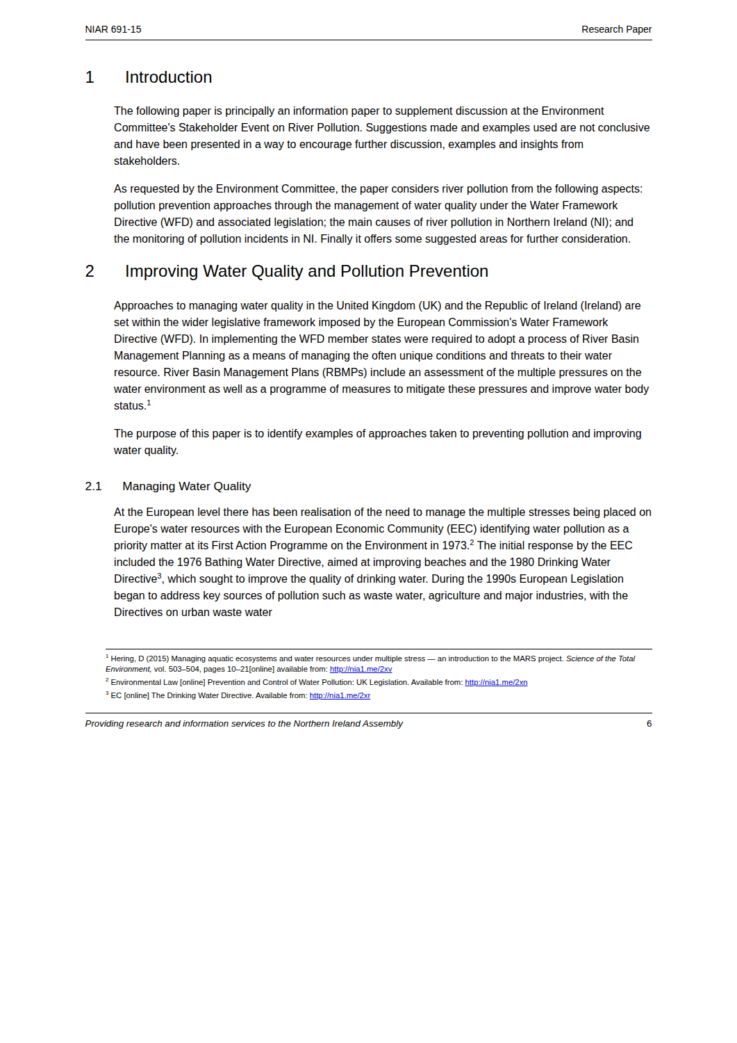NIAR 691-15 Research Paper
1 Introduction
The following paper is principally an information paper to supplement discussion at the Environment Committee's Stakeholder Event on River Pollution. Suggestions made and examples used are not conclusive and have been presented in a way to encourage further discussion, examples and insights from stakeholders.
As requested by the Environment Committee, the paper considers river pollution from the following aspects: pollution prevention approaches through the management of water quality under the Water Framework Directive (WFD) and associated legislation; the main causes of river pollution in Northern Ireland (NI); and the monitoring of pollution incidents in NI. Finally it offers some suggested areas for further consideration.
2 Improving Water Quality and Pollution Prevention
Approaches to managing water quality in the United Kingdom (UK) and the Republic of Ireland (Ireland) are set within the wider legislative framework imposed by the European Commission's Water Framework Directive (WFD). In implementing the WFD member states were required to adopt a process of River Basin Management Planning as a means of managing the often unique conditions and threats to their water resource. River Basin Management Plans (RBMPs) include an assessment of the multiple pressures on the water environment as well as a programme of measures to mitigate these pressures and improve water body status.1
The purpose of this paper is to identify examples of approaches taken to preventing pollution and improving water quality.
2.1 Managing Water Quality
At the European level there has been realisation of the need to manage the multiple stresses being placed on Europe's water resources with the European Economic Community (EEC) identifying water pollution as a priority matter at its First Action Programme on the Environment in 1973.2 The initial response by the EEC included the 1976 Bathing Water Directive, aimed at improving beaches and the 1980 Drinking Water Directive3, which sought to improve the quality of drinking water. During the 1990s European Legislation began to address key sources of pollution such as waste water, agriculture and major industries, with the Directives on urban waste water
1 Hering, D (2015) Managing aquatic ecosystems and water resources under multiple stress — an introduction to the MARS project. Science of the Total Environment, vol. 503–504, pages 10–21[online] available from: http://nia1.me/2xv
2 Environmental Law [online] Prevention and Control of Water Pollution: UK Legislation. Available from: http://nia1.me/2xn
3 EC [online] The Drinking Water Directive. Available from: http://nia1.me/2xr
Providing research and information services to the Northern Ireland Assembly 6